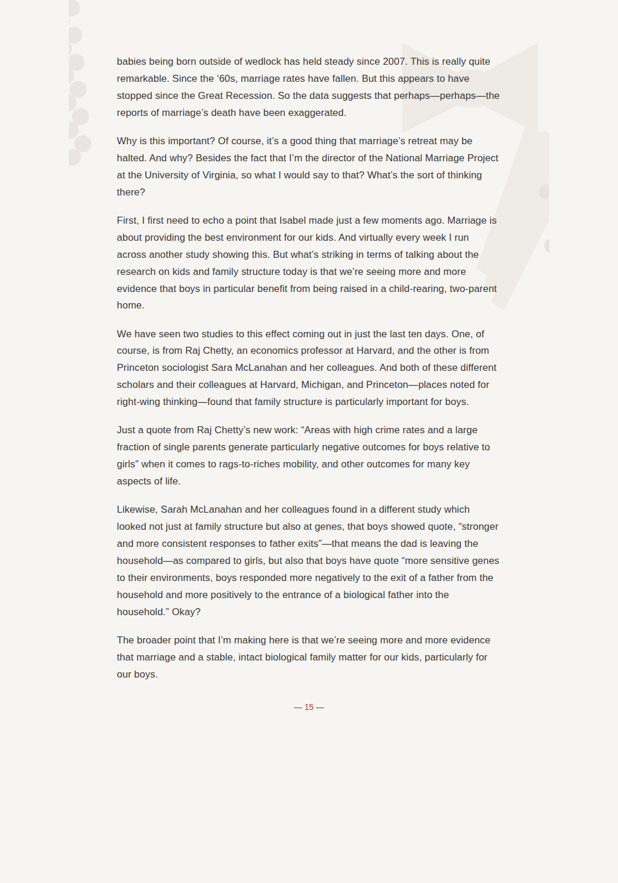babies being born outside of wedlock has held steady since 2007. This is really quite remarkable. Since the ‘60s, marriage rates have fallen. But this appears to have stopped since the Great Recession. So the data suggests that perhaps—perhaps—the reports of marriage’s death have been exaggerated.
Why is this important? Of course, it’s a good thing that marriage’s retreat may be halted. And why? Besides the fact that I’m the director of the National Marriage Project at the University of Virginia, so what I would say to that? What’s the sort of thinking there?
First, I first need to echo a point that Isabel made just a few moments ago. Marriage is about providing the best environment for our kids. And virtually every week I run across another study showing this. But what’s striking in terms of talking about the research on kids and family structure today is that we’re seeing more and more evidence that boys in particular benefit from being raised in a child-rearing, two-parent home.
We have seen two studies to this effect coming out in just the last ten days. One, of course, is from Raj Chetty, an economics professor at Harvard, and the other is from Princeton sociologist Sara McLanahan and her colleagues. And both of these different scholars and their colleagues at Harvard, Michigan, and Princeton—places noted for right-wing thinking—found that family structure is particularly important for boys.
Just a quote from Raj Chetty’s new work: “Areas with high crime rates and a large fraction of single parents generate particularly negative outcomes for boys relative to girls” when it comes to rags-to-riches mobility, and other outcomes for many key aspects of life.
Likewise, Sarah McLanahan and her colleagues found in a different study which looked not just at family structure but also at genes, that boys showed quote, “stronger and more consistent responses to father exits”—that means the dad is leaving the household—as compared to girls, but also that boys have quote “more sensitive genes to their environments, boys responded more negatively to the exit of a father from the household and more positively to the entrance of a biological father into the household.” Okay?
The broader point that I’m making here is that we’re seeing more and more evidence that marriage and a stable, intact biological family matter for our kids, particularly for our boys.
— 15 —